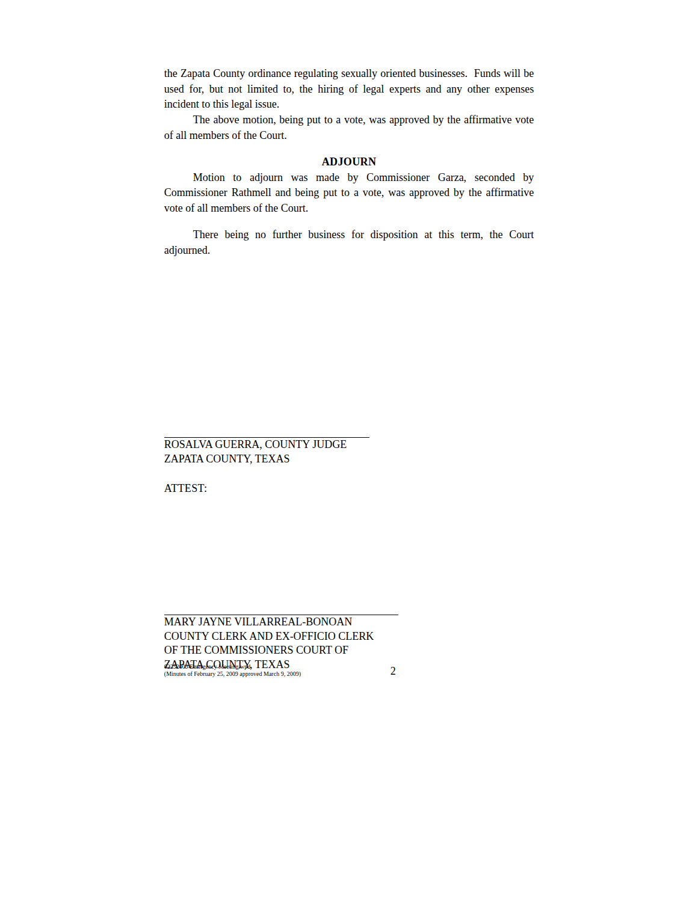the Zapata County ordinance regulating sexually oriented businesses. Funds will be used for, but not limited to, the hiring of legal experts and any other expenses incident to this legal issue.
The above motion, being put to a vote, was approved by the affirmative vote of all members of the Court.
ADJOURN
Motion to adjourn was made by Commissioner Garza, seconded by Commissioner Rathmell and being put to a vote, was approved by the affirmative vote of all members of the Court.
There being no further business for disposition at this term, the Court adjourned.
ROSALVA GUERRA, COUNTY JUDGE
ZAPATA COUNTY, TEXAS
ATTEST:
MARY JAYNE VILLARREAL-BONOAN
COUNTY CLERK AND EX-OFFICIO CLERK
OF THE COMMISSIONERS COURT OF
ZAPATA COUNTY, TEXAS
02252009 Emergency Meeting.wpd
(Minutes of February 25, 2009 approved March 9, 2009)
2